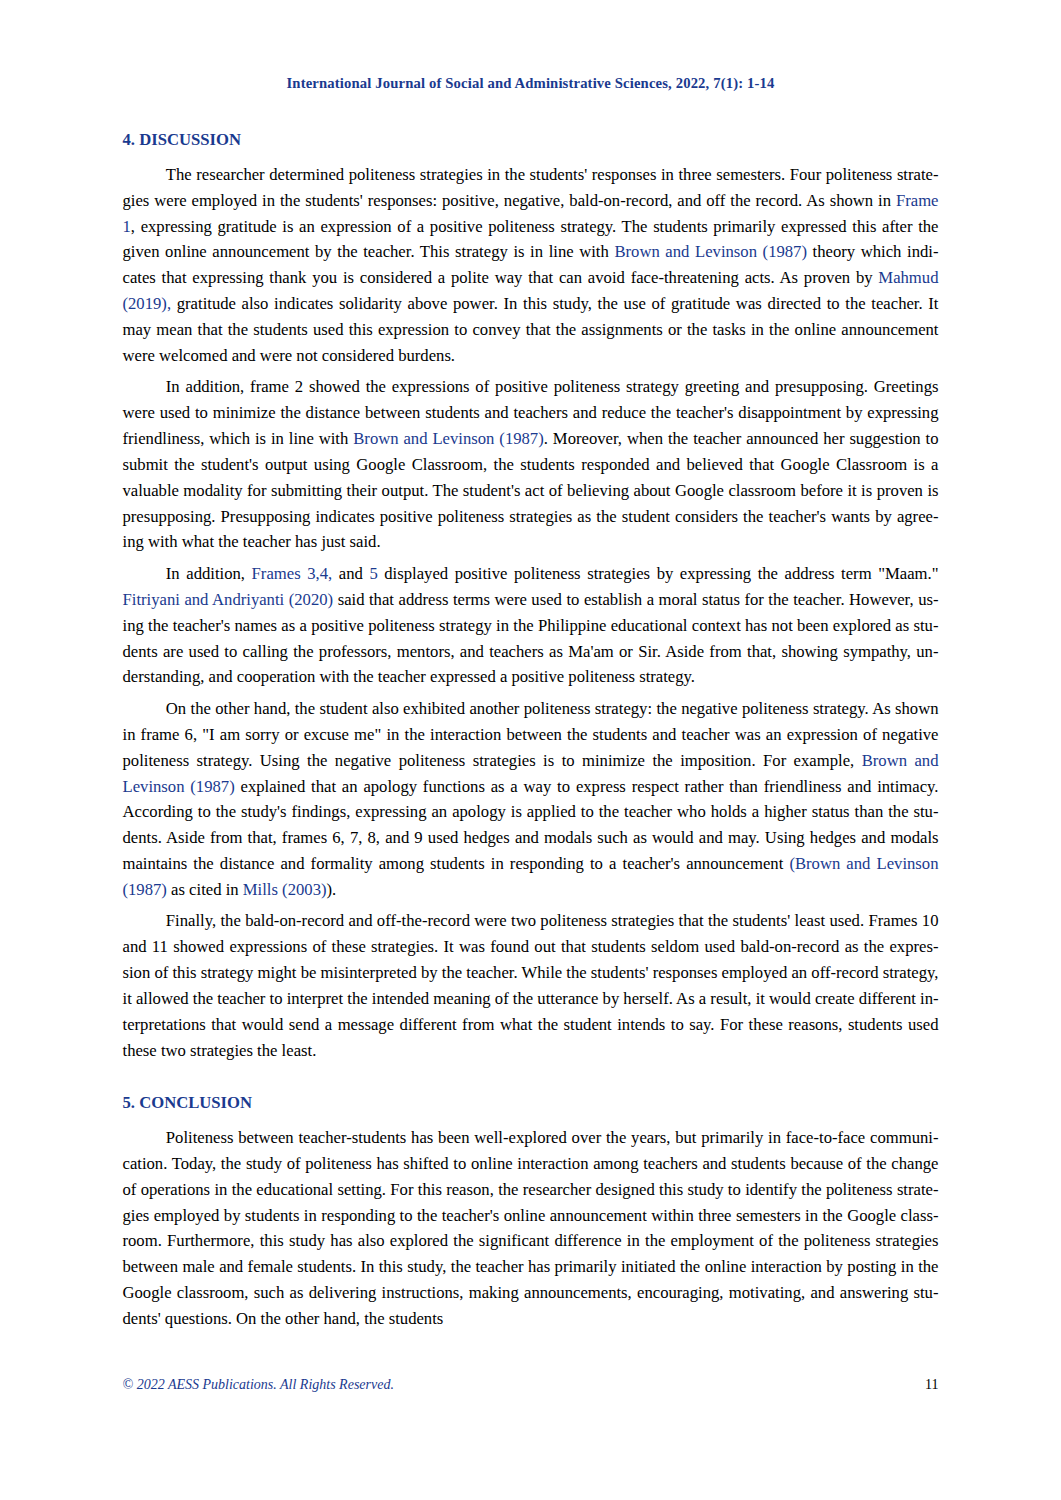International Journal of Social and Administrative Sciences, 2022, 7(1): 1-14
4. DISCUSSION
The researcher determined politeness strategies in the students' responses in three semesters. Four politeness strategies were employed in the students' responses: positive, negative, bald-on-record, and off the record. As shown in Frame 1, expressing gratitude is an expression of a positive politeness strategy. The students primarily expressed this after the given online announcement by the teacher. This strategy is in line with Brown and Levinson (1987) theory which indicates that expressing thank you is considered a polite way that can avoid face-threatening acts. As proven by Mahmud (2019), gratitude also indicates solidarity above power. In this study, the use of gratitude was directed to the teacher. It may mean that the students used this expression to convey that the assignments or the tasks in the online announcement were welcomed and were not considered burdens.
In addition, frame 2 showed the expressions of positive politeness strategy greeting and presupposing. Greetings were used to minimize the distance between students and teachers and reduce the teacher's disappointment by expressing friendliness, which is in line with Brown and Levinson (1987). Moreover, when the teacher announced her suggestion to submit the student's output using Google Classroom, the students responded and believed that Google Classroom is a valuable modality for submitting their output. The student's act of believing about Google classroom before it is proven is presupposing. Presupposing indicates positive politeness strategies as the student considers the teacher's wants by agreeing with what the teacher has just said.
In addition, Frames 3,4, and 5 displayed positive politeness strategies by expressing the address term "Maam." Fitriyani and Andriyanti (2020) said that address terms were used to establish a moral status for the teacher. However, using the teacher's names as a positive politeness strategy in the Philippine educational context has not been explored as students are used to calling the professors, mentors, and teachers as Ma'am or Sir. Aside from that, showing sympathy, understanding, and cooperation with the teacher expressed a positive politeness strategy.
On the other hand, the student also exhibited another politeness strategy: the negative politeness strategy. As shown in frame 6, "I am sorry or excuse me" in the interaction between the students and teacher was an expression of negative politeness strategy. Using the negative politeness strategies is to minimize the imposition. For example, Brown and Levinson (1987) explained that an apology functions as a way to express respect rather than friendliness and intimacy. According to the study's findings, expressing an apology is applied to the teacher who holds a higher status than the students. Aside from that, frames 6, 7, 8, and 9 used hedges and modals such as would and may. Using hedges and modals maintains the distance and formality among students in responding to a teacher's announcement (Brown and Levinson (1987) as cited in Mills (2003)).
Finally, the bald-on-record and off-the-record were two politeness strategies that the students' least used. Frames 10 and 11 showed expressions of these strategies. It was found out that students seldom used bald-on-record as the expression of this strategy might be misinterpreted by the teacher. While the students' responses employed an off-record strategy, it allowed the teacher to interpret the intended meaning of the utterance by herself. As a result, it would create different interpretations that would send a message different from what the student intends to say. For these reasons, students used these two strategies the least.
5. CONCLUSION
Politeness between teacher-students has been well-explored over the years, but primarily in face-to-face communication. Today, the study of politeness has shifted to online interaction among teachers and students because of the change of operations in the educational setting. For this reason, the researcher designed this study to identify the politeness strategies employed by students in responding to the teacher's online announcement within three semesters in the Google classroom. Furthermore, this study has also explored the significant difference in the employment of the politeness strategies between male and female students. In this study, the teacher has primarily initiated the online interaction by posting in the Google classroom, such as delivering instructions, making announcements, encouraging, motivating, and answering students' questions. On the other hand, the students
© 2022 AESS Publications. All Rights Reserved. 11